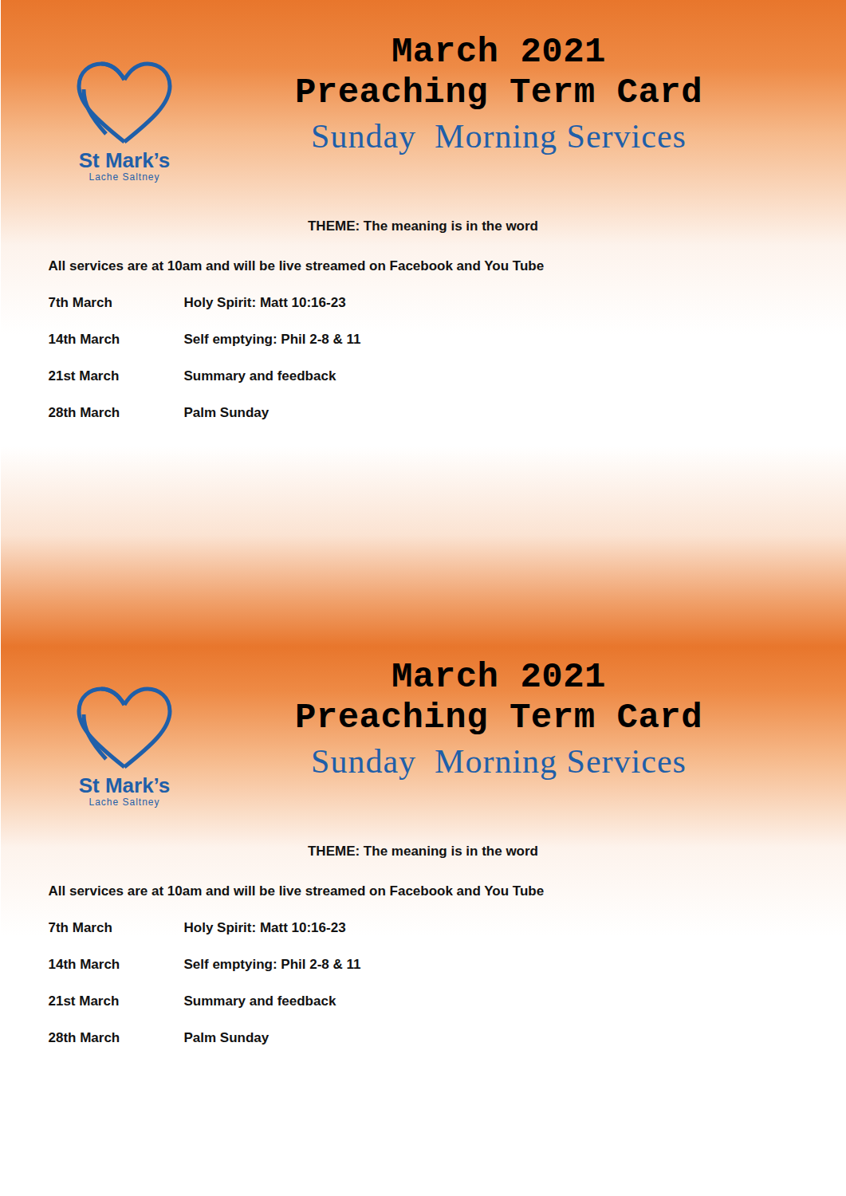St Mark’s Lache Saltney
March 2021Preaching Term Card
Sunday Morning Services
THEME: The meaning is in the word
All services are at 10am and will be live streamed on Facebook and You Tube
| 7th March | Holy Spirit: Matt 10:16-23 |
| 14th March | Self emptying: Phil 2-8 & 11 |
| 21st March | Summary and feedback |
| 28th March | Palm Sunday |
St Mark’s Lache Saltney
March 2021Preaching Term Card
Sunday Morning Services
THEME: The meaning is in the word
All services are at 10am and will be live streamed on Facebook and You Tube
| 7th March | Holy Spirit: Matt 10:16-23 |
| 14th March | Self emptying: Phil 2-8 & 11 |
| 21st March | Summary and feedback |
| 28th March | Palm Sunday |